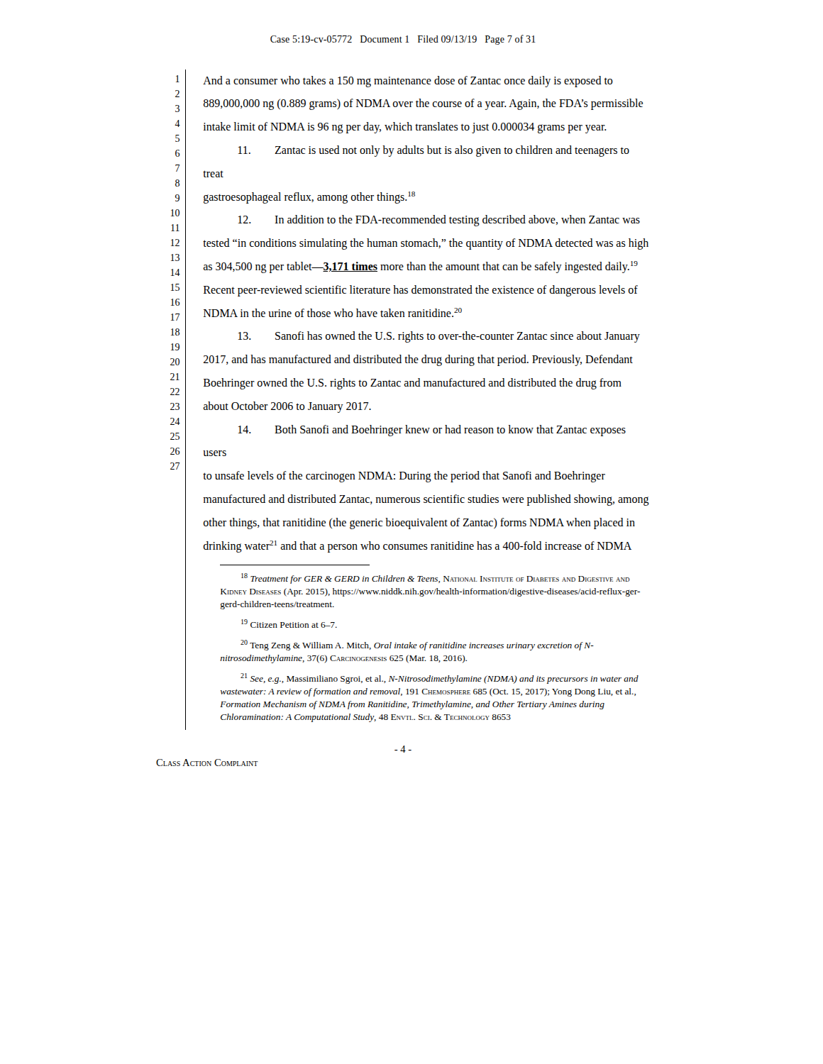Case 5:19-cv-05772 Document 1 Filed 09/13/19 Page 7 of 31
1
2
3
4
5
6
7
8
9
10
11
12
13
14
15
16
17
18
19
20
21
22
23
24
25
26
27
And a consumer who takes a 150 mg maintenance dose of Zantac once daily is exposed to
889,000,000 ng (0.889 grams) of NDMA over the course of a year. Again, the FDA’s permissible
intake limit of NDMA is 96 ng per day, which translates to just 0.000034 grams per year.
11. Zantac is used not only by adults but is also given to children and teenagers to treat
gastroesophageal reflux, among other things.18
12. In addition to the FDA-recommended testing described above, when Zantac was
tested “in conditions simulating the human stomach,” the quantity of NDMA detected was as high
as 304,500 ng per tablet—3,171 times more than the amount that can be safely ingested daily.19
Recent peer-reviewed scientific literature has demonstrated the existence of dangerous levels of
NDMA in the urine of those who have taken ranitidine.20
13. Sanofi has owned the U.S. rights to over-the-counter Zantac since about January
2017, and has manufactured and distributed the drug during that period. Previously, Defendant
Boehringer owned the U.S. rights to Zantac and manufactured and distributed the drug from
about October 2006 to January 2017.
14. Both Sanofi and Boehringer knew or had reason to know that Zantac exposes users
to unsafe levels of the carcinogen NDMA: During the period that Sanofi and Boehringer
manufactured and distributed Zantac, numerous scientific studies were published showing, among
other things, that ranitidine (the generic bioequivalent of Zantac) forms NDMA when placed in
drinking water21 and that a person who consumes ranitidine has a 400-fold increase of NDMA
18 Treatment for GER & GERD in Children & Teens, National Institute of Diabetes and Digestive and Kidney Diseases (Apr. 2015), https://www.niddk.nih.gov/health-information/digestive-diseases/acid-reflux-ger-gerd-children-teens/treatment.
19 Citizen Petition at 6–7.
20 Teng Zeng & William A. Mitch, Oral intake of ranitidine increases urinary excretion of N-nitrosodimethylamine, 37(6) Carcinogenesis 625 (Mar. 18, 2016).
21 See, e.g., Massimiliano Sgroi, et al., N-Nitrosodimethylamine (NDMA) and its precursors in water and wastewater: A review of formation and removal, 191 Chemosphere 685 (Oct. 15, 2017); Yong Dong Liu, et al., Formation Mechanism of NDMA from Ranitidine, Trimethylamine, and Other Tertiary Amines during Chloramination: A Computational Study, 48 Envtl. Sci. & Technology 8653
- 4 -
Class Action Complaint